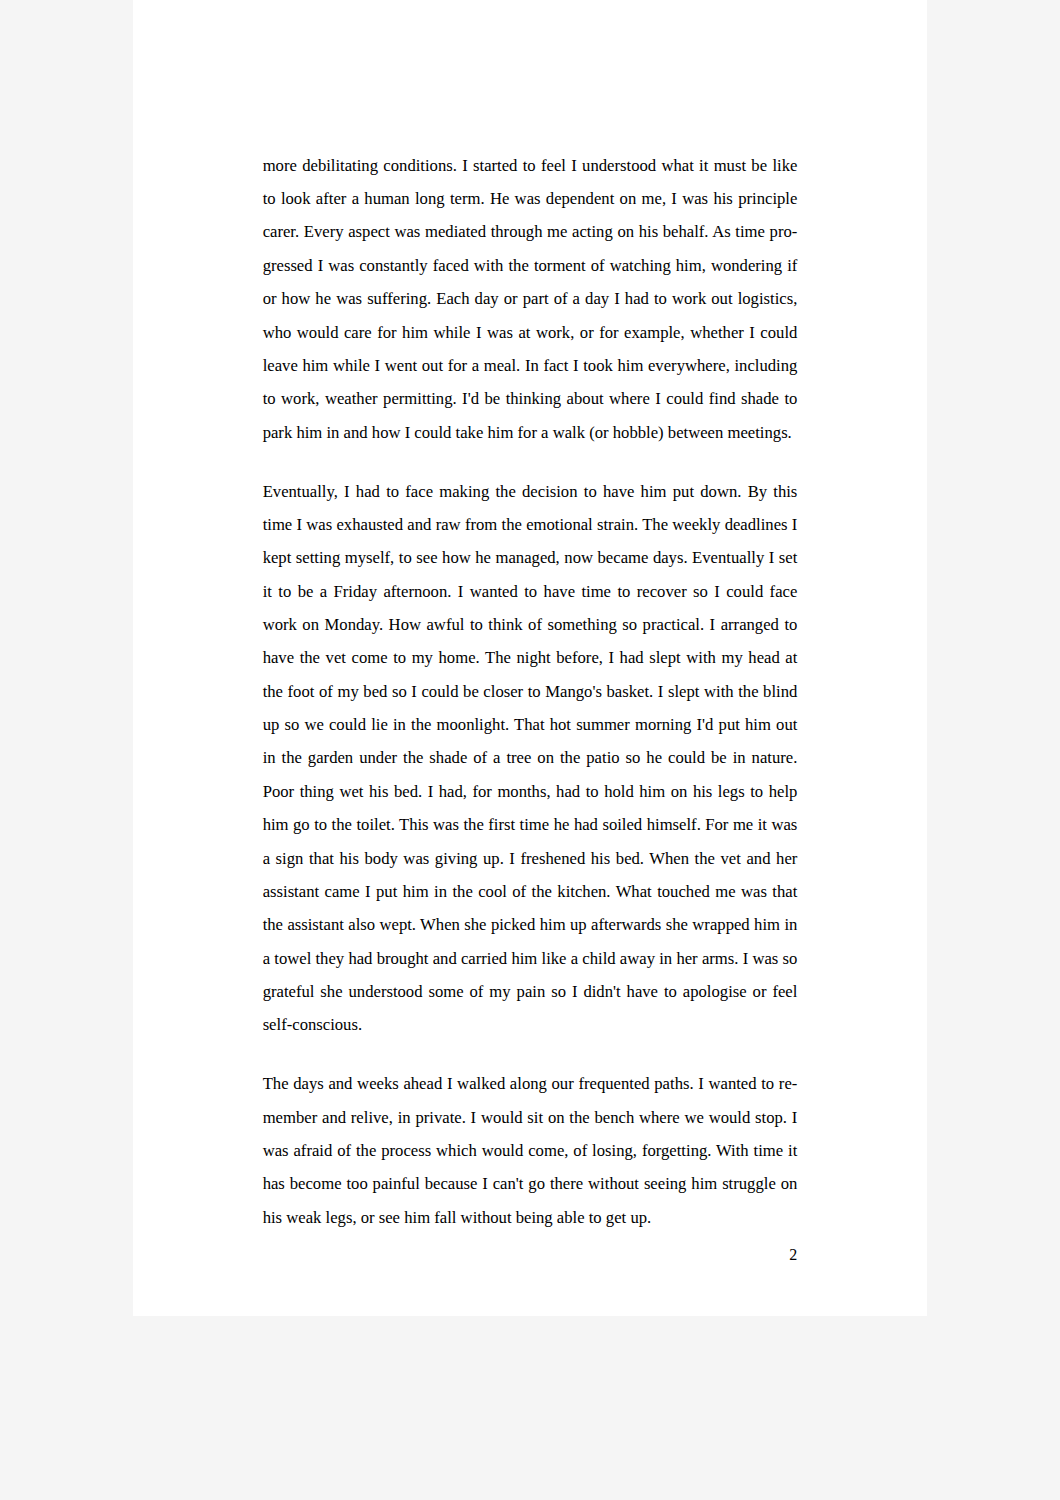more debilitating conditions. I started to feel I understood what it must be like to look after a human long term. He was dependent on me, I was his principle carer. Every aspect was mediated through me acting on his behalf. As time progressed I was constantly faced with the torment of watching him, wondering if or how he was suffering. Each day or part of a day I had to work out logistics, who would care for him while I was at work, or for example, whether I could leave him while I went out for a meal. In fact I took him everywhere, including to work, weather permitting. I'd be thinking about where I could find shade to park him in and how I could take him for a walk (or hobble) between meetings.
Eventually, I had to face making the decision to have him put down. By this time I was exhausted and raw from the emotional strain. The weekly deadlines I kept setting myself, to see how he managed, now became days. Eventually I set it to be a Friday afternoon. I wanted to have time to recover so I could face work on Monday. How awful to think of something so practical. I arranged to have the vet come to my home. The night before, I had slept with my head at the foot of my bed so I could be closer to Mango's basket. I slept with the blind up so we could lie in the moonlight. That hot summer morning I'd put him out in the garden under the shade of a tree on the patio so he could be in nature. Poor thing wet his bed. I had, for months, had to hold him on his legs to help him go to the toilet. This was the first time he had soiled himself. For me it was a sign that his body was giving up. I freshened his bed. When the vet and her assistant came I put him in the cool of the kitchen. What touched me was that the assistant also wept. When she picked him up afterwards she wrapped him in a towel they had brought and carried him like a child away in her arms. I was so grateful she understood some of my pain so I didn't have to apologise or feel self-conscious.
The days and weeks ahead I walked along our frequented paths. I wanted to remember and relive, in private. I would sit on the bench where we would stop. I was afraid of the process which would come, of losing, forgetting. With time it has become too painful because I can't go there without seeing him struggle on his weak legs, or see him fall without being able to get up.
2